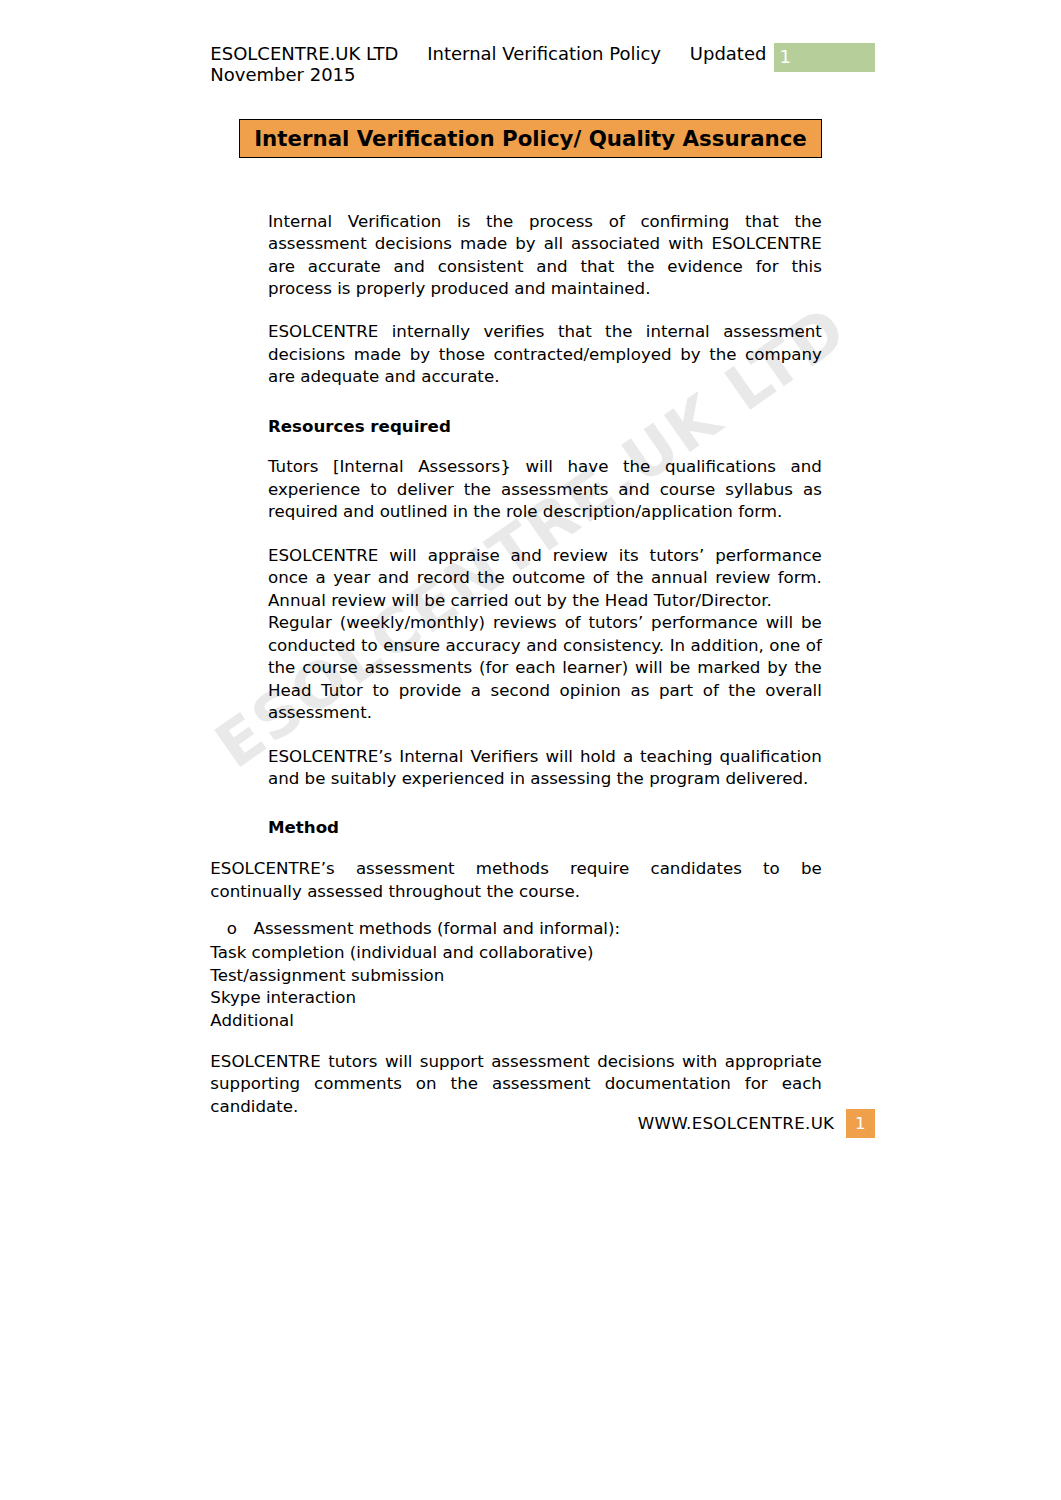ESOLCENTRE.UK LTD
ESOLCENTRE.UK LTD Internal Verification Policy Updated November 2015
1
Internal Verification Policy/ Quality Assurance
Internal Verification is the process of confirming that the assessment decisions made by all associated with ESOLCENTRE are accurate and consistent and that the evidence for this process is properly produced and maintained.
ESOLCENTRE internally verifies that the internal assessment decisions made by those contracted/employed by the company are adequate and accurate.
Resources required
Tutors [Internal Assessors} will have the qualifications and experience to deliver the assessments and course syllabus as required and outlined in the role description/application form.
ESOLCENTRE will appraise and review its tutors’ performance once a year and record the outcome of the annual review form. Annual review will be carried out by the Head Tutor/Director.
Regular (weekly/monthly) reviews of tutors’ performance will be conducted to ensure accuracy and consistency. In addition, one of the course assessments (for each learner) will be marked by the Head Tutor to provide a second opinion as part of the overall assessment.
ESOLCENTRE’s Internal Verifiers will hold a teaching qualification and be suitably experienced in assessing the program delivered.
Method
ESOLCENTRE’s assessment methods require candidates to be continually assessed throughout the course.
Assessment methods (formal and informal):
Task completion (individual and collaborative)
Test/assignment submission
Skype interaction
Additional
ESOLCENTRE tutors will support assessment decisions with appropriate supporting comments on the assessment documentation for each candidate.
WWW.ESOLCENTRE.UK 1